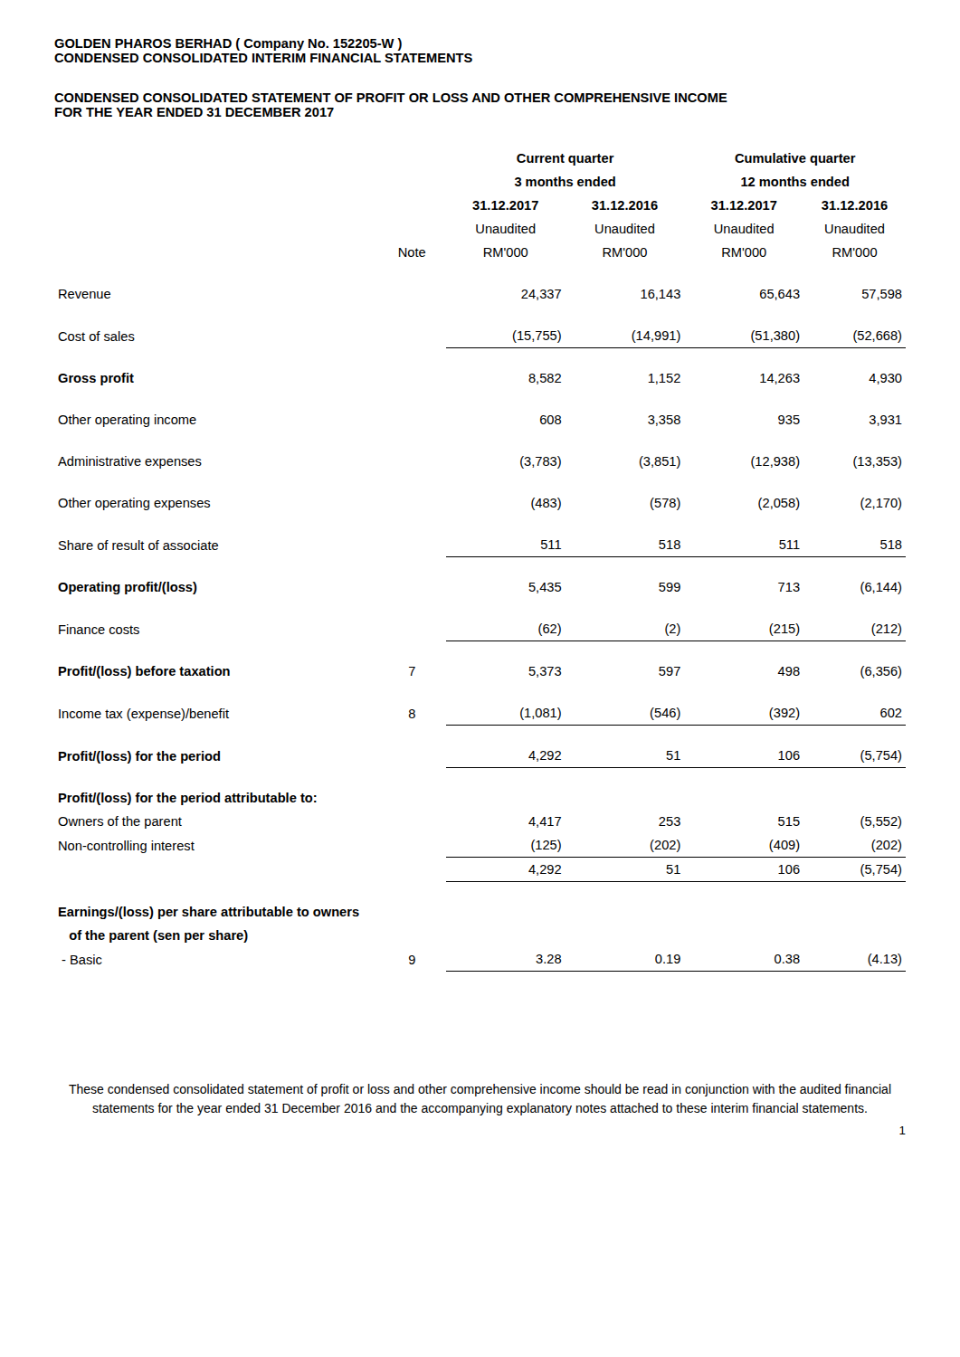GOLDEN PHAROS BERHAD ( Company No. 152205-W )
CONDENSED CONSOLIDATED INTERIM FINANCIAL STATEMENTS
CONDENSED CONSOLIDATED STATEMENT OF PROFIT OR LOSS AND OTHER COMPREHENSIVE INCOME
FOR THE YEAR ENDED 31 DECEMBER 2017
| | | Current quarter | Cumulative quarter |
| --- | --- | --- | --- |
| | | 3 months ended | 12 months ended |
| | | 31.12.2017 | 31.12.2016 | 31.12.2017 | 31.12.2016 |
| | | Unaudited | Unaudited | Unaudited | Unaudited |
| | Note | RM'000 | RM'000 | RM'000 | RM'000 |
| Revenue | | 24,337 | 16,143 | 65,643 | 57,598 |
| Cost of sales | | (15,755) | (14,991) | (51,380) | (52,668) |
| Gross profit | | 8,582 | 1,152 | 14,263 | 4,930 |
| Other operating income | | 608 | 3,358 | 935 | 3,931 |
| Administrative expenses | | (3,783) | (3,851) | (12,938) | (13,353) |
| Other operating expenses | | (483) | (578) | (2,058) | (2,170) |
| Share of result of associate | | 511 | 518 | 511 | 518 |
| Operating profit/(loss) | | 5,435 | 599 | 713 | (6,144) |
| Finance costs | | (62) | (2) | (215) | (212) |
| Profit/(loss) before taxation | 7 | 5,373 | 597 | 498 | (6,356) |
| Income tax (expense)/benefit | 8 | (1,081) | (546) | (392) | 602 |
| Profit/(loss) for the period | | 4,292 | 51 | 106 | (5,754) |
| Profit/(loss) for the period attributable to: | | | | | |
| Owners of the parent | | 4,417 | 253 | 515 | (5,552) |
| Non-controlling interest | | (125) | (202) | (409) | (202) |
| | | 4,292 | 51 | 106 | (5,754) |
| Earnings/(loss) per share attributable to owners | | | | | |
| of the parent (sen per share) | | | | | |
| - Basic | 9 | 3.28 | 0.19 | 0.38 | (4.13) |
These condensed consolidated statement of profit or loss and other comprehensive income should be read in conjunction with the audited financial statements for the year ended 31 December 2016 and the accompanying explanatory notes attached to these interim financial statements.
1